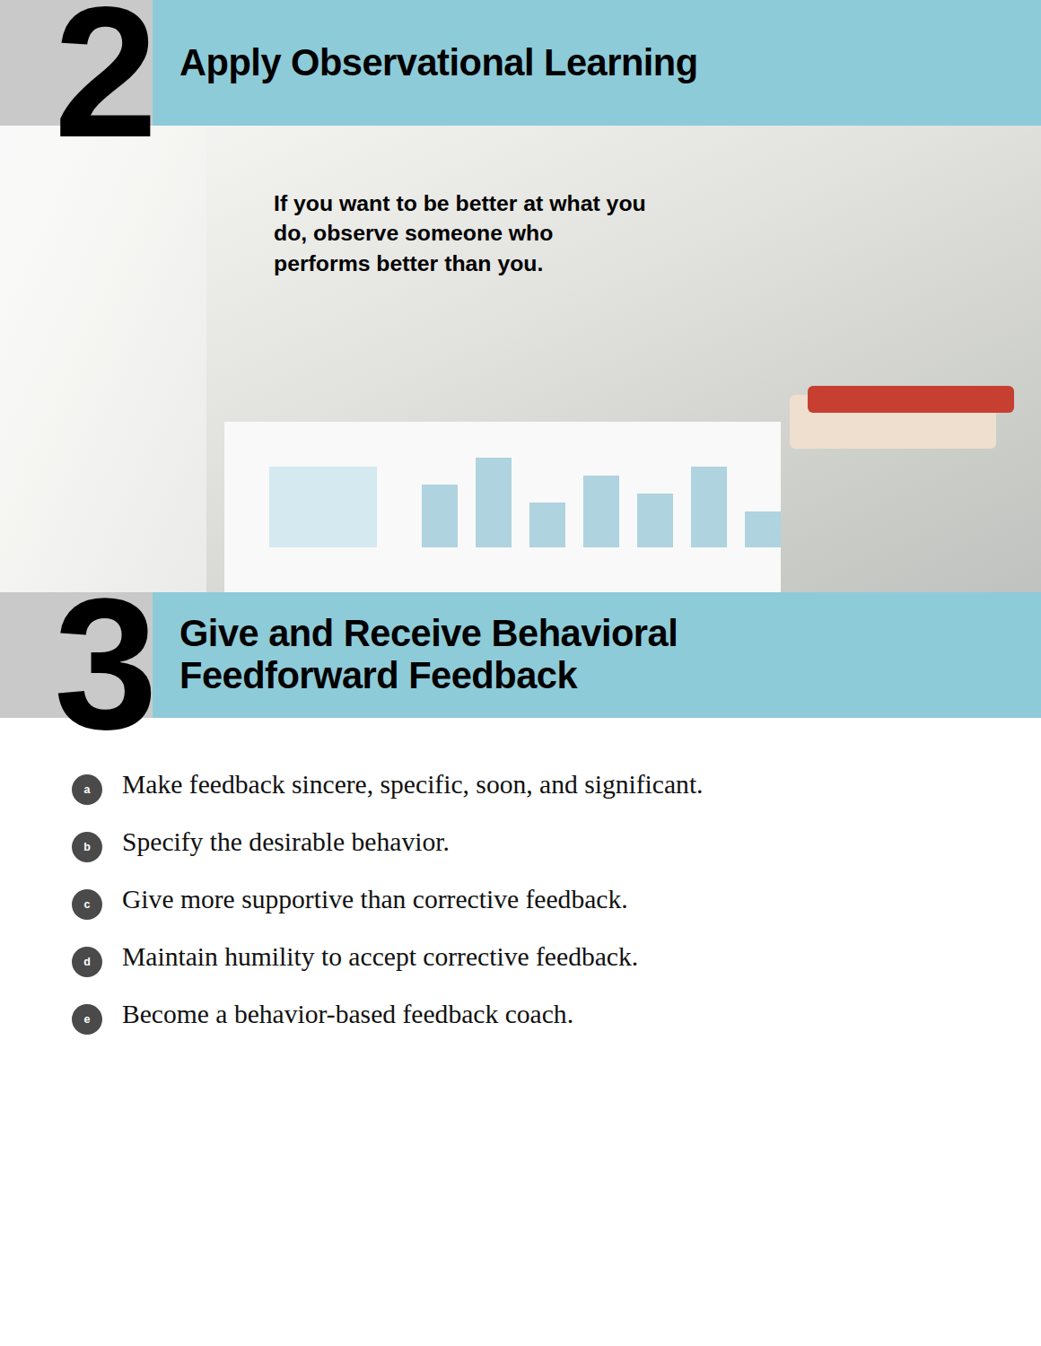2
Apply Observational Learning
If you want to be better at what you do, observe someone who performs better than you.
3
Give and Receive Behavioral
Feedforward Feedback
aMake feedback sincere, specific, soon, and significant.
bSpecify the desirable behavior.
cGive more supportive than corrective feedback.
dMaintain humility to accept corrective feedback.
eBecome a behavior-based feedback coach.